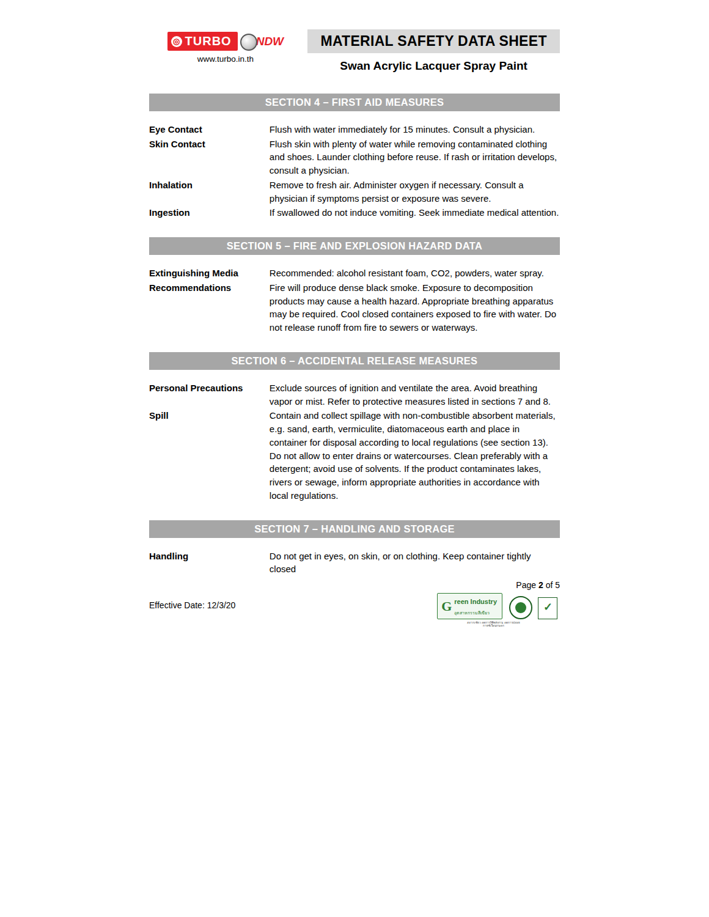◎TURBO NDW
www.turbo.in.th
MATERIAL SAFETY DATA SHEET
Swan Acrylic Lacquer Spray Paint
SECTION 4 – FIRST AID MEASURES
| Eye Contact | Flush with water immediately for 15 minutes. Consult a physician. |
| Skin Contact | Flush skin with plenty of water while removing contaminated clothing and shoes. Launder clothing before reuse. If rash or irritation develops, consult a physician. |
| Inhalation | Remove to fresh air. Administer oxygen if necessary. Consult a physician if symptoms persist or exposure was severe. |
| Ingestion | If swallowed do not induce vomiting. Seek immediate medical attention. |
SECTION 5 – FIRE AND EXPLOSION HAZARD DATA
| Extinguishing Media | Recommended: alcohol resistant foam, CO2, powders, water spray. |
| Recommendations | Fire will produce dense black smoke. Exposure to decomposition products may cause a health hazard. Appropriate breathing apparatus may be required. Cool closed containers exposed to fire with water. Do not release runoff from fire to sewers or waterways. |
SECTION 6 – ACCIDENTAL RELEASE MEASURES
| Personal Precautions | Exclude sources of ignition and ventilate the area. Avoid breathing vapor or mist. Refer to protective measures listed in sections 7 and 8. |
| Spill | Contain and collect spillage with non-combustible absorbent materials, e.g. sand, earth, vermiculite, diatomaceous earth and place in container for disposal according to local regulations (see section 13). Do not allow to enter drains or watercourses. Clean preferably with a detergent; avoid use of solvents. If the product contaminates lakes, rivers or sewage, inform appropriate authorities in accordance with local regulations. |
SECTION 7 – HANDLING AND STORAGE
| Handling | Do not get in eyes, on skin, or on clothing. Keep container tightly closed |
Page 2 of 5
Effective Date: 12/3/20
G reen Industry
อุตสาหกรรมสีเขียว
สลากเขียว ลดการใช้พลังงาน ลดการปล่อยกายซ์เรือนกระจก